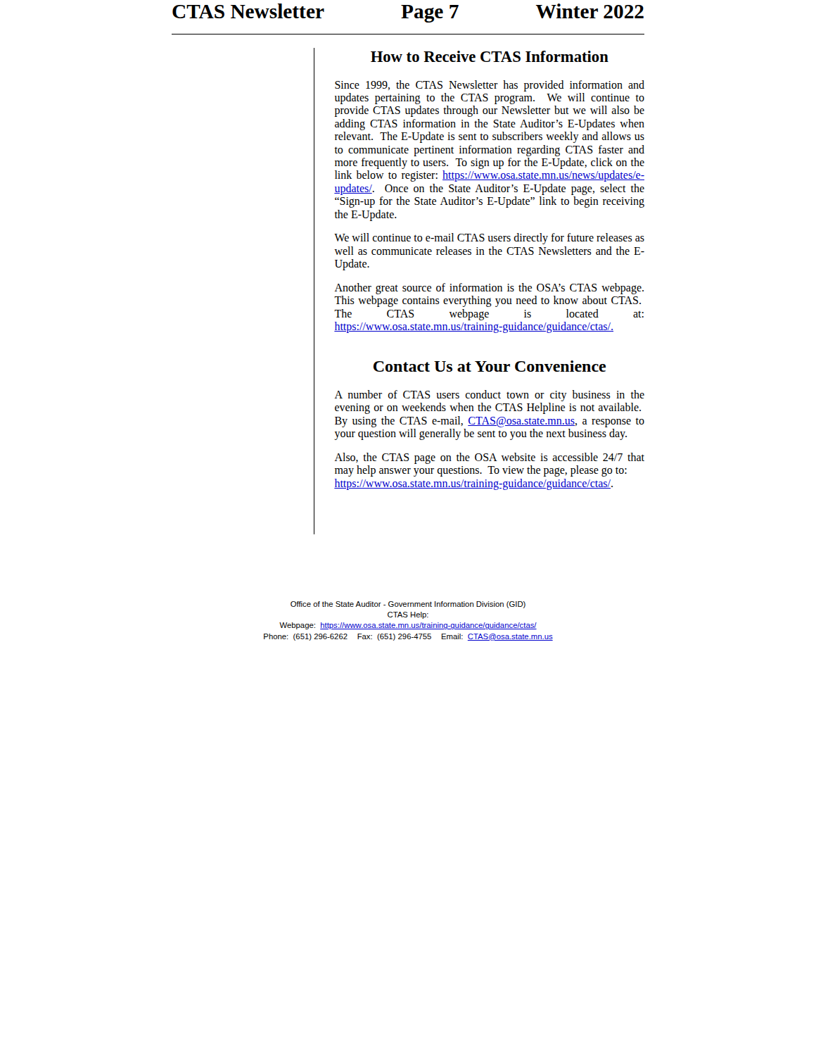CTAS Newsletter Page 7 Winter 2022
How to Receive CTAS Information
Since 1999, the CTAS Newsletter has provided information and updates pertaining to the CTAS program. We will continue to provide CTAS updates through our Newsletter but we will also be adding CTAS information in the State Auditor’s E-Updates when relevant. The E-Update is sent to subscribers weekly and allows us to communicate pertinent information regarding CTAS faster and more frequently to users. To sign up for the E-Update, click on the link below to register: https://www.osa.state.mn.us/news/updates/e-updates/. Once on the State Auditor’s E-Update page, select the “Sign-up for the State Auditor’s E-Update” link to begin receiving the E-Update.
We will continue to e-mail CTAS users directly for future releases as well as communicate releases in the CTAS Newsletters and the E-Update.
Another great source of information is the OSA’s CTAS webpage. This webpage contains everything you need to know about CTAS. The CTAS webpage is located at: https://www.osa.state.mn.us/training-guidance/guidance/ctas/.
Contact Us at Your Convenience
A number of CTAS users conduct town or city business in the evening or on weekends when the CTAS Helpline is not available. By using the CTAS e-mail, CTAS@osa.state.mn.us, a response to your question will generally be sent to you the next business day.
Also, the CTAS page on the OSA website is accessible 24/7 that may help answer your questions. To view the page, please go to:
https://www.osa.state.mn.us/training-guidance/guidance/ctas/.
Office of the State Auditor - Government Information Division (GID)
CTAS Help:
Webpage: https://www.osa.state.mn.us/training-guidance/guidance/ctas/
Phone: (651) 296-6262 Fax: (651) 296-4755 Email: CTAS@osa.state.mn.us